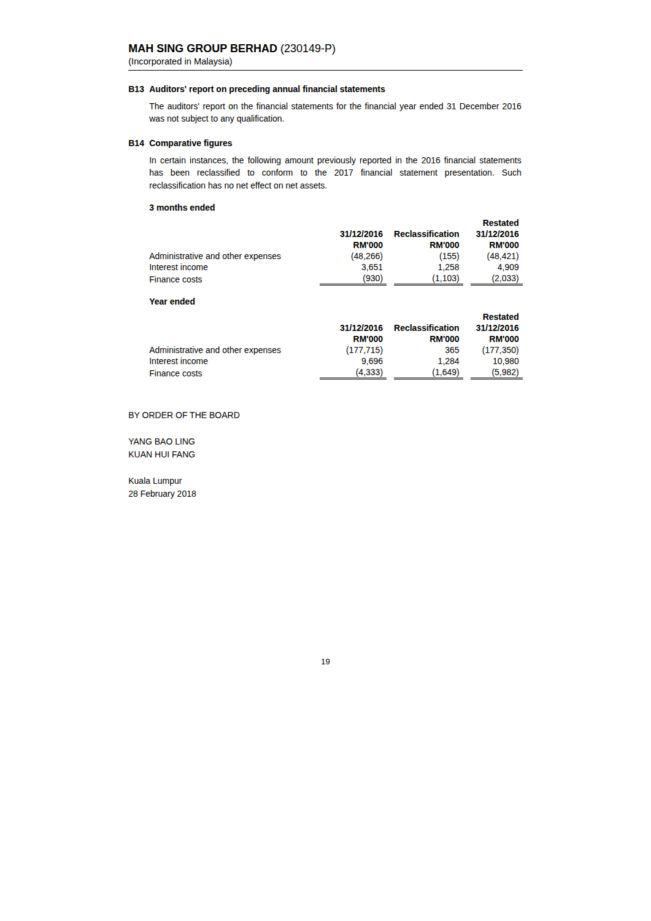MAH SING GROUP BERHAD (230149-P)
(Incorporated in Malaysia)
B13 Auditors' report on preceding annual financial statements
The auditors' report on the financial statements for the financial year ended 31 December 2016 was not subject to any qualification.
B14 Comparative figures
In certain instances, the following amount previously reported in the 2016 financial statements has been reclassified to conform to the 2017 financial statement presentation. Such reclassification has no net effect on net assets.
3 months ended
| | | | | | Restated |
| | 31/12/2016 | | Reclassification | | 31/12/2016 |
| | RM'000 | | RM'000 | | RM'000 |
| Administrative and other expenses | (48,266) | | (155) | | (48,421) |
| Interest income | 3,651 | | 1,258 | | 4,909 |
| Finance costs | (930) | | (1,103) | | (2,033) |
Year ended
| | | | | | Restated |
| | 31/12/2016 | | Reclassification | | 31/12/2016 |
| | RM'000 | | RM'000 | | RM'000 |
| Administrative and other expenses | (177,715) | | 365 | | (177,350) |
| Interest income | 9,696 | | 1,284 | | 10,980 |
| Finance costs | (4,333) | | (1,649) | | (5,982) |
BY ORDER OF THE BOARD
YANG BAO LING
KUAN HUI FANG
Kuala Lumpur
28 February 2018
19